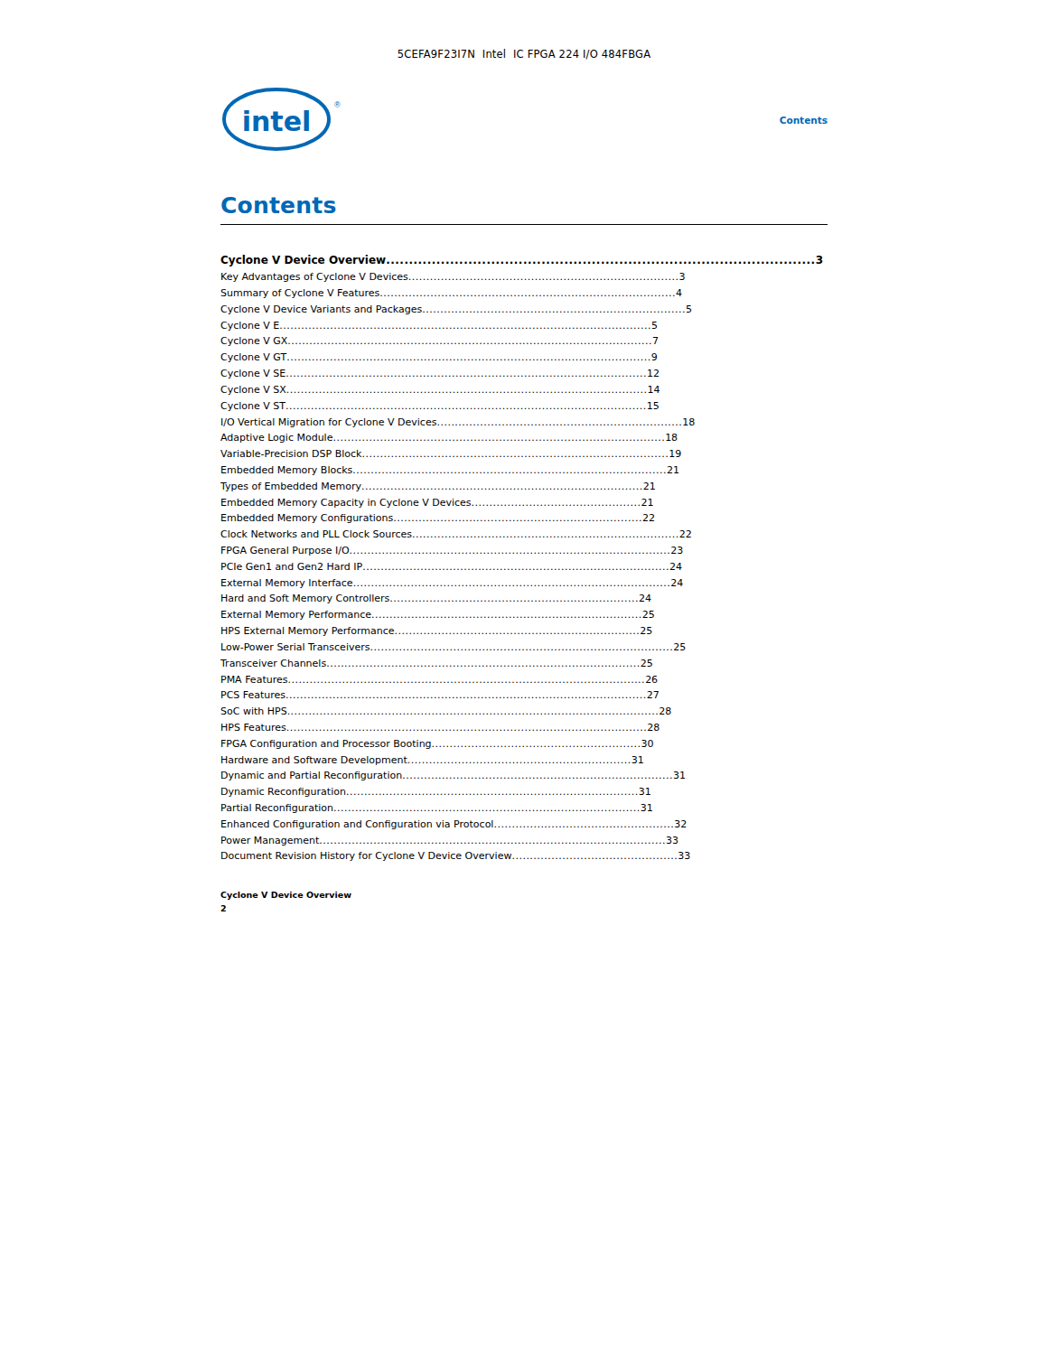5CEFA9F23I7N Intel IC FPGA 224 I/O 484FBGA
intel ®
Contents
Contents
Cyclone V Device Overview.............................................................................................. 3
Key Advantages of Cyclone V Devices........................................................................... 3
Summary of Cyclone V Features.................................................................................. 4
Cyclone V Device Variants and Packages......................................................................... 5
Cyclone V E....................................................................................................... 5
Cyclone V GX..................................................................................................... 7
Cyclone V GT..................................................................................................... 9
Cyclone V SE.................................................................................................... 12
Cyclone V SX.................................................................................................... 14
Cyclone V ST.................................................................................................... 15
I/O Vertical Migration for Cyclone V Devices.................................................................... 18
Adaptive Logic Module............................................................................................ 18
Variable-Precision DSP Block..................................................................................... 19
Embedded Memory Blocks....................................................................................... 21
Types of Embedded Memory.............................................................................. 21
Embedded Memory Capacity in Cyclone V Devices............................................... 21
Embedded Memory Configurations..................................................................... 22
Clock Networks and PLL Clock Sources.......................................................................... 22
FPGA General Purpose I/O......................................................................................... 23
PCIe Gen1 and Gen2 Hard IP..................................................................................... 24
External Memory Interface........................................................................................ 24
Hard and Soft Memory Controllers..................................................................... 24
External Memory Performance........................................................................... 25
HPS External Memory Performance.................................................................... 25
Low-Power Serial Transceivers.................................................................................... 25
Transceiver Channels....................................................................................... 25
PMA Features................................................................................................... 26
PCS Features.................................................................................................... 27
SoC with HPS....................................................................................................... 28
HPS Features.................................................................................................... 28
FPGA Configuration and Processor Booting.......................................................... 30
Hardware and Software Development.............................................................. 31
Dynamic and Partial Reconfiguration........................................................................... 31
Dynamic Reconfiguration................................................................................. 31
Partial Reconfiguration..................................................................................... 31
Enhanced Configuration and Configuration via Protocol.................................................. 32
Power Management................................................................................................ 33
Document Revision History for Cyclone V Device Overview.............................................. 33
Cyclone V Device Overview
2